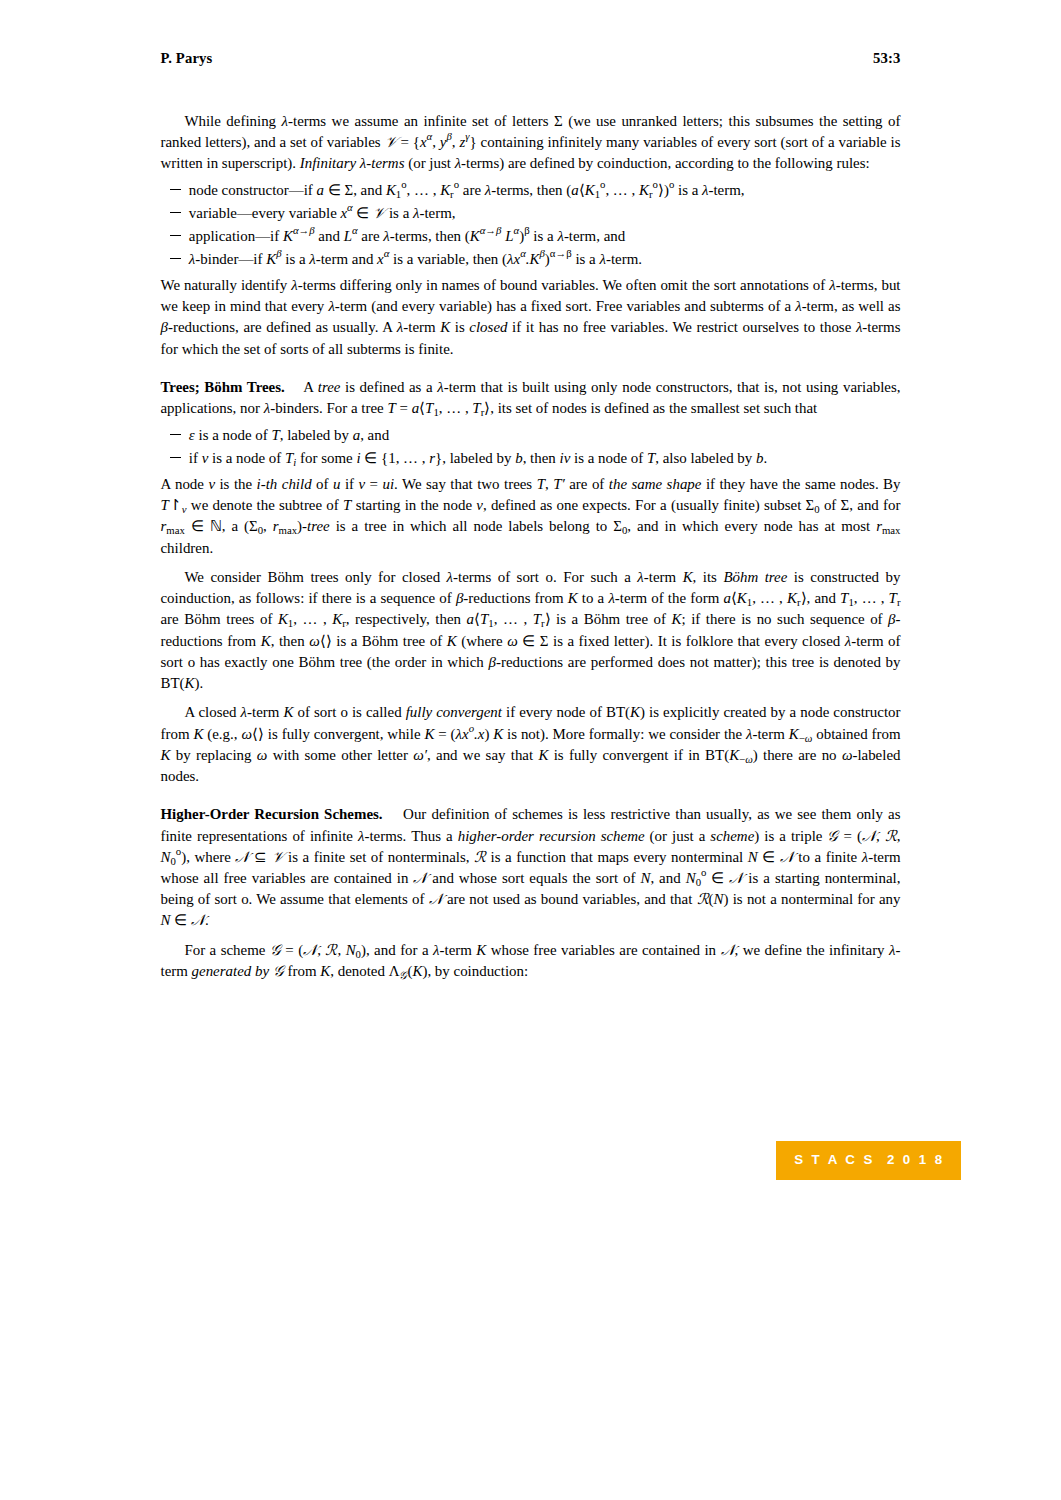P. Parys
53:3
While defining λ-terms we assume an infinite set of letters Σ (we use unranked letters; this subsumes the setting of ranked letters), and a set of variables 𝒱 = {xα, yβ, zγ} containing infinitely many variables of every sort (sort of a variable is written in superscript). Infinitary λ-terms (or just λ-terms) are defined by coinduction, according to the following rules:
node constructor—if a ∈ Σ, and K1o, … , Kro are λ-terms, then (a⟨K1o, … , Kro⟩)o is a λ-term,
variable—every variable xα ∈ 𝒱 is a λ-term,
application—if Kα→β and Lα are λ-terms, then (Kα→β Lα)β is a λ-term, and
λ-binder—if Kβ is a λ-term and xα is a variable, then (λxα.Kβ)α→β is a λ-term.
We naturally identify λ-terms differing only in names of bound variables. We often omit the sort annotations of λ-terms, but we keep in mind that every λ-term (and every variable) has a fixed sort. Free variables and subterms of a λ-term, as well as β-reductions, are defined as usually. A λ-term K is closed if it has no free variables. We restrict ourselves to those λ-terms for which the set of sorts of all subterms is finite.
Trees; Böhm Trees. A tree is defined as a λ-term that is built using only node constructors, that is, not using variables, applications, nor λ-binders. For a tree T = a⟨T1, … , Tr⟩, its set of nodes is defined as the smallest set such that
ε is a node of T, labeled by a, and
if v is a node of Ti for some i ∈ {1, … , r}, labeled by b, then iv is a node of T, also labeled by b.
A node v is the i-th child of u if v = ui. We say that two trees T, T′ are of the same shape if they have the same nodes. By T↾v we denote the subtree of T starting in the node v, defined as one expects. For a (usually finite) subset Σ0 of Σ, and for rmax ∈ ℕ, a (Σ0, rmax)-tree is a tree in which all node labels belong to Σ0, and in which every node has at most rmax children.
We consider Böhm trees only for closed λ-terms of sort o. For such a λ-term K, its Böhm tree is constructed by coinduction, as follows: if there is a sequence of β-reductions from K to a λ-term of the form a⟨K1, … , Kr⟩, and T1, … , Tr are Böhm trees of K1, … , Kr, respectively, then a⟨T1, … , Tr⟩ is a Böhm tree of K; if there is no such sequence of β-reductions from K, then ω⟨⟩ is a Böhm tree of K (where ω ∈ Σ is a fixed letter). It is folklore that every closed λ-term of sort o has exactly one Böhm tree (the order in which β-reductions are performed does not matter); this tree is denoted by BT(K).
A closed λ-term K of sort o is called fully convergent if every node of BT(K) is explicitly created by a node constructor from K (e.g., ω⟨⟩ is fully convergent, while K = (λxo.x) K is not). More formally: we consider the λ-term K−ω obtained from K by replacing ω with some other letter ω′, and we say that K is fully convergent if in BT(K−ω) there are no ω-labeled nodes.
Higher-Order Recursion Schemes. Our definition of schemes is less restrictive than usually, as we see them only as finite representations of infinite λ-terms. Thus a higher-order recursion scheme (or just a scheme) is a triple 𝒢 = (𝒩, ℛ, N0o), where 𝒩 ⊆ 𝒱 is a finite set of nonterminals, ℛ is a function that maps every nonterminal N ∈ 𝒩 to a finite λ-term whose all free variables are contained in 𝒩 and whose sort equals the sort of N, and N0o ∈ 𝒩 is a starting nonterminal, being of sort o. We assume that elements of 𝒩 are not used as bound variables, and that ℛ(N) is not a nonterminal for any N ∈ 𝒩.
For a scheme 𝒢 = (𝒩, ℛ, N0), and for a λ-term K whose free variables are contained in 𝒩, we define the infinitary λ-term generated by 𝒢 from K, denoted Λ𝒢(K), by coinduction:
S T A C S 2 0 1 8